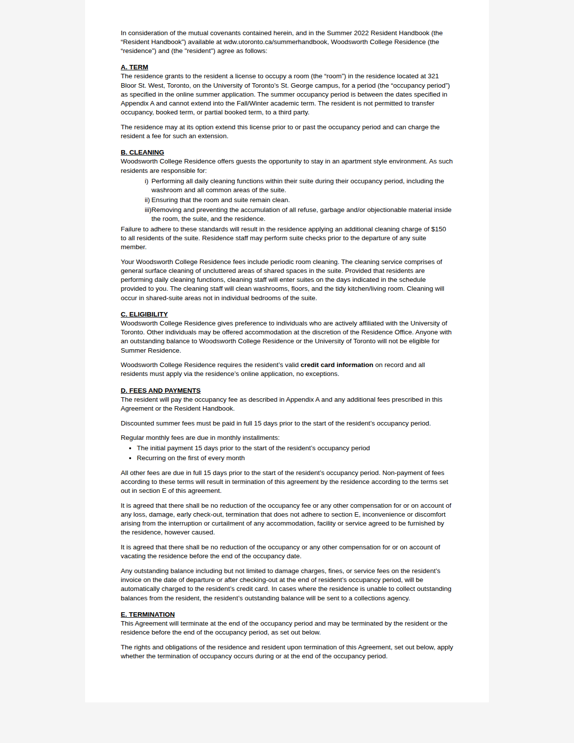In consideration of the mutual covenants contained herein, and in the Summer 2022 Resident Handbook (the “Resident Handbook”) available at wdw.utoronto.ca/summerhandbook, Woodsworth College Residence (the “residence”) and (the "resident") agree as follows:
A. Term
The residence grants to the resident a license to occupy a room (the “room”) in the residence located at 321 Bloor St. West, Toronto, on the University of Toronto’s St. George campus, for a period (the “occupancy period”) as specified in the online summer application. The summer occupancy period is between the dates specified in Appendix A and cannot extend into the Fall/Winter academic term. The resident is not permitted to transfer occupancy, booked term, or partial booked term, to a third party.
The residence may at its option extend this license prior to or past the occupancy period and can charge the resident a fee for such an extension.
B. Cleaning
Woodsworth College Residence offers guests the opportunity to stay in an apartment style environment. As such residents are responsible for:
i) Performing all daily cleaning functions within their suite during their occupancy period, including the washroom and all common areas of the suite.
ii) Ensuring that the room and suite remain clean.
iii) Removing and preventing the accumulation of all refuse, garbage and/or objectionable material inside the room, the suite, and the residence.
Failure to adhere to these standards will result in the residence applying an additional cleaning charge of $150 to all residents of the suite. Residence staff may perform suite checks prior to the departure of any suite member.
Your Woodsworth College Residence fees include periodic room cleaning. The cleaning service comprises of general surface cleaning of uncluttered areas of shared spaces in the suite. Provided that residents are performing daily cleaning functions, cleaning staff will enter suites on the days indicated in the schedule provided to you. The cleaning staff will clean washrooms, floors, and the tidy kitchen/living room. Cleaning will occur in shared-suite areas not in individual bedrooms of the suite.
C. Eligibility
Woodsworth College Residence gives preference to individuals who are actively affiliated with the University of Toronto. Other individuals may be offered accommodation at the discretion of the Residence Office. Anyone with an outstanding balance to Woodsworth College Residence or the University of Toronto will not be eligible for Summer Residence.
Woodsworth College Residence requires the resident’s valid credit card information on record and all residents must apply via the residence’s online application, no exceptions.
D. Fees and Payments
The resident will pay the occupancy fee as described in Appendix A and any additional fees prescribed in this Agreement or the Resident Handbook.
Discounted summer fees must be paid in full 15 days prior to the start of the resident’s occupancy period.
Regular monthly fees are due in monthly installments:
The initial payment 15 days prior to the start of the resident’s occupancy period
Recurring on the first of every month
All other fees are due in full 15 days prior to the start of the resident’s occupancy period. Non-payment of fees according to these terms will result in termination of this agreement by the residence according to the terms set out in section E of this agreement.
It is agreed that there shall be no reduction of the occupancy fee or any other compensation for or on account of any loss, damage, early check-out, termination that does not adhere to section E, inconvenience or discomfort arising from the interruption or curtailment of any accommodation, facility or service agreed to be furnished by the residence, however caused.
It is agreed that there shall be no reduction of the occupancy or any other compensation for or on account of vacating the residence before the end of the occupancy date.
Any outstanding balance including but not limited to damage charges, fines, or service fees on the resident’s invoice on the date of departure or after checking-out at the end of resident’s occupancy period, will be automatically charged to the resident’s credit card. In cases where the residence is unable to collect outstanding balances from the resident, the resident’s outstanding balance will be sent to a collections agency.
E. Termination
This Agreement will terminate at the end of the occupancy period and may be terminated by the resident or the residence before the end of the occupancy period, as set out below.
The rights and obligations of the residence and resident upon termination of this Agreement, set out below, apply whether the termination of occupancy occurs during or at the end of the occupancy period.